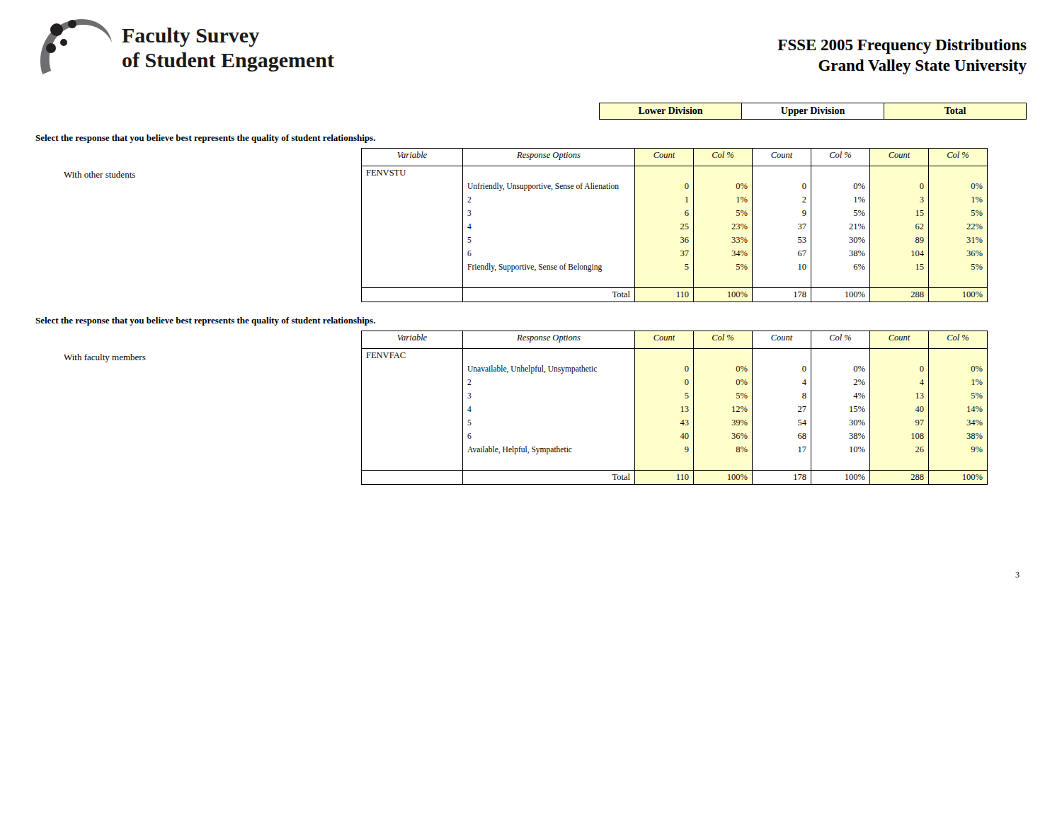Faculty Survey
of Student Engagement
FSSE 2005 Frequency Distributions
Grand Valley State University
Lower Division
Upper Division
Total
Select the response that you believe best represents the quality of student relationships.
With other students
| Variable | Response Options | Count | Col % | Count | Col % | Count | Col % |
| --- | --- | --- | --- | --- | --- | --- | --- |
| FENVSTU | | | | | | | |
| | Unfriendly, Unsupportive, Sense of Alienation | 0 | 0% | 0 | 0% | 0 | 0% |
| | 2 | 1 | 1% | 2 | 1% | 3 | 1% |
| | 3 | 6 | 5% | 9 | 5% | 15 | 5% |
| | 4 | 25 | 23% | 37 | 21% | 62 | 22% |
| | 5 | 36 | 33% | 53 | 30% | 89 | 31% |
| | 6 | 37 | 34% | 67 | 38% | 104 | 36% |
| | Friendly, Supportive, Sense of Belonging | 5 | 5% | 10 | 6% | 15 | 5% |
| | Total | 110 | 100% | 178 | 100% | 288 | 100% |
Select the response that you believe best represents the quality of student relationships.
With faculty members
| Variable | Response Options | Count | Col % | Count | Col % | Count | Col % |
| --- | --- | --- | --- | --- | --- | --- | --- |
| FENVFAC | | | | | | | |
| | Unavailable, Unhelpful, Unsympathetic | 0 | 0% | 0 | 0% | 0 | 0% |
| | 2 | 0 | 0% | 4 | 2% | 4 | 1% |
| | 3 | 5 | 5% | 8 | 4% | 13 | 5% |
| | 4 | 13 | 12% | 27 | 15% | 40 | 14% |
| | 5 | 43 | 39% | 54 | 30% | 97 | 34% |
| | 6 | 40 | 36% | 68 | 38% | 108 | 38% |
| | Available, Helpful, Sympathetic | 9 | 8% | 17 | 10% | 26 | 9% |
| | Total | 110 | 100% | 178 | 100% | 288 | 100% |
3